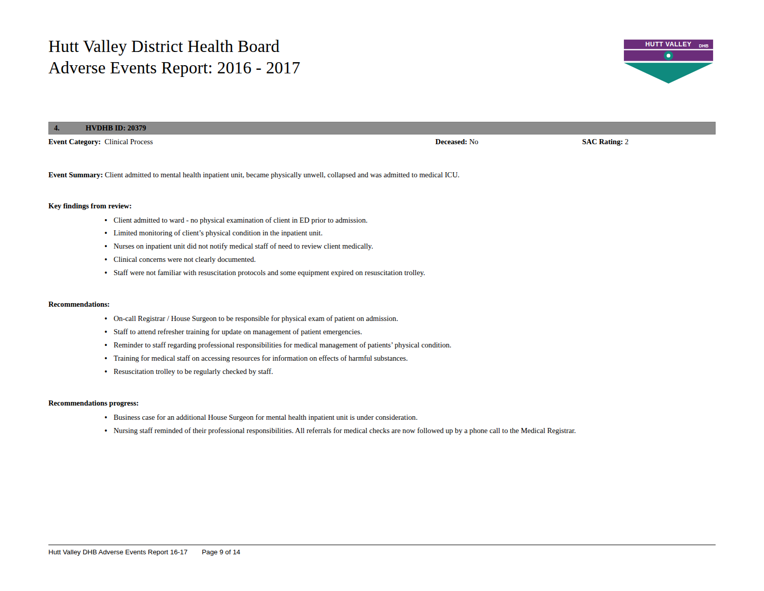Hutt Valley District Health Board
Adverse Events Report: 2016 - 2017
HUTT VALLEY DHB
4. HVDHB ID: 20379
Event Category: Clinical Process
Deceased: No
SAC Rating: 2
Event Summary: Client admitted to mental health inpatient unit, became physically unwell, collapsed and was admitted to medical ICU.
Key findings from review:
Client admitted to ward - no physical examination of client in ED prior to admission.
Limited monitoring of client’s physical condition in the inpatient unit.
Nurses on inpatient unit did not notify medical staff of need to review client medically.
Clinical concerns were not clearly documented.
Staff were not familiar with resuscitation protocols and some equipment expired on resuscitation trolley.
Recommendations:
On-call Registrar / House Surgeon to be responsible for physical exam of patient on admission.
Staff to attend refresher training for update on management of patient emergencies.
Reminder to staff regarding professional responsibilities for medical management of patients’ physical condition.
Training for medical staff on accessing resources for information on effects of harmful substances.
Resuscitation trolley to be regularly checked by staff.
Recommendations progress:
Business case for an additional House Surgeon for mental health inpatient unit is under consideration.
Nursing staff reminded of their professional responsibilities. All referrals for medical checks are now followed up by a phone call to the Medical Registrar.
Hutt Valley DHB Adverse Events Report 16-17Page 9 of 14